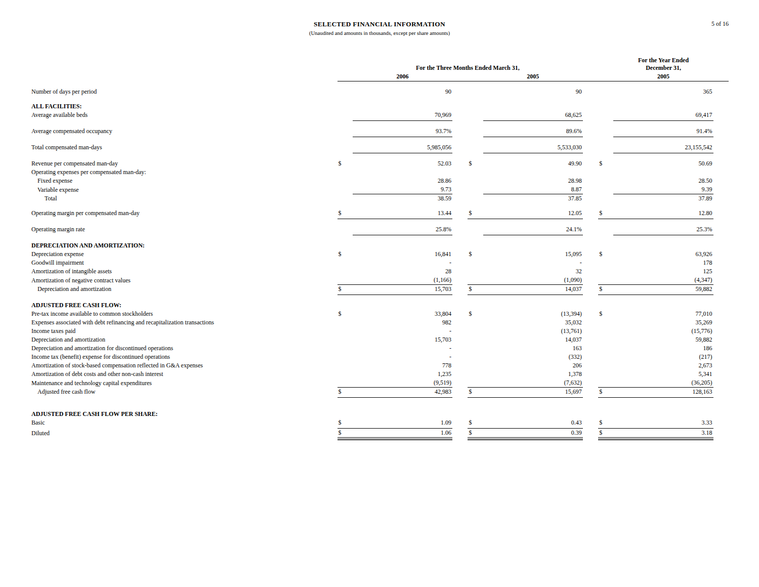5 of 16
SELECTED FINANCIAL INFORMATION
(Unaudited and amounts in thousands, except per share amounts)
| | For the Three Months Ended March 31, | For the Year Ended December 31, |
| | 2006 | 2005 | 2005 |
| Number of days per period | | 90 | | | 90 | | | 365 | |
| ALL FACILITIES: | |
| Average available beds | | 70,969 | | | 68,625 | | | 69,417 | |
| Average compensated occupancy | | 93.7% | | | 89.6% | | | 91.4% | |
| Total compensated man-days | | 5,985,056 | | | 5,533,030 | | | 23,155,542 | |
| Revenue per compensated man-day | $ | 52.03 | | $ | 49.90 | | $ | 50.69 | |
| Operating expenses per compensated man-day: | |
| Fixed expense | | 28.86 | | | 28.98 | | | 28.50 | |
| Variable expense | | 9.73 | | | 8.87 | | | 9.39 | |
| Total | | 38.59 | | | 37.85 | | | 37.89 | |
| Operating margin per compensated man-day | $ | 13.44 | | $ | 12.05 | | $ | 12.80 | |
| Operating margin rate | | 25.8% | | | 24.1% | | | 25.3% | |
| DEPRECIATION AND AMORTIZATION: | |
| Depreciation expense | $ | 16,841 | | $ | 15,095 | | $ | 63,926 | |
| Goodwill impairment | | - | | | - | | | 178 | |
| Amortization of intangible assets | | 28 | | | 32 | | | 125 | |
| Amortization of negative contract values | | (1,166) | | | (1,090) | | | (4,347) | |
| Depreciation and amortization | $ | 15,703 | | $ | 14,037 | | $ | 59,882 | |
| ADJUSTED FREE CASH FLOW: | |
| Pre-tax income available to common stockholders | $ | 33,804 | | $ | (13,394) | | $ | 77,010 | |
| Expenses associated with debt refinancing and recapitalization transactions | | 982 | | | 35,032 | | | 35,269 | |
| Income taxes paid | | - | | | (13,761) | | | (15,776) | |
| Depreciation and amortization | | 15,703 | | | 14,037 | | | 59,882 | |
| Depreciation and amortization for discontinued operations | | - | | | 163 | | | 186 | |
| Income tax (benefit) expense for discontinued operations | | - | | | (332) | | | (217) | |
| Amortization of stock-based compensation reflected in G&A expenses | | 778 | | | 206 | | | 2,673 | |
| Amortization of debt costs and other non-cash interest | | 1,235 | | | 1,378 | | | 5,341 | |
| Maintenance and technology capital expenditures | | (9,519) | | | (7,632) | | | (36,205) | |
| Adjusted free cash flow | $ | 42,983 | | $ | 15,697 | | $ | 128,163 | |
| ADJUSTED FREE CASH FLOW PER SHARE: | |
| Basic | $ | 1.09 | | $ | 0.43 | | $ | 3.33 | |
| Diluted | $ | 1.06 | | $ | 0.39 | | $ | 3.18 | |